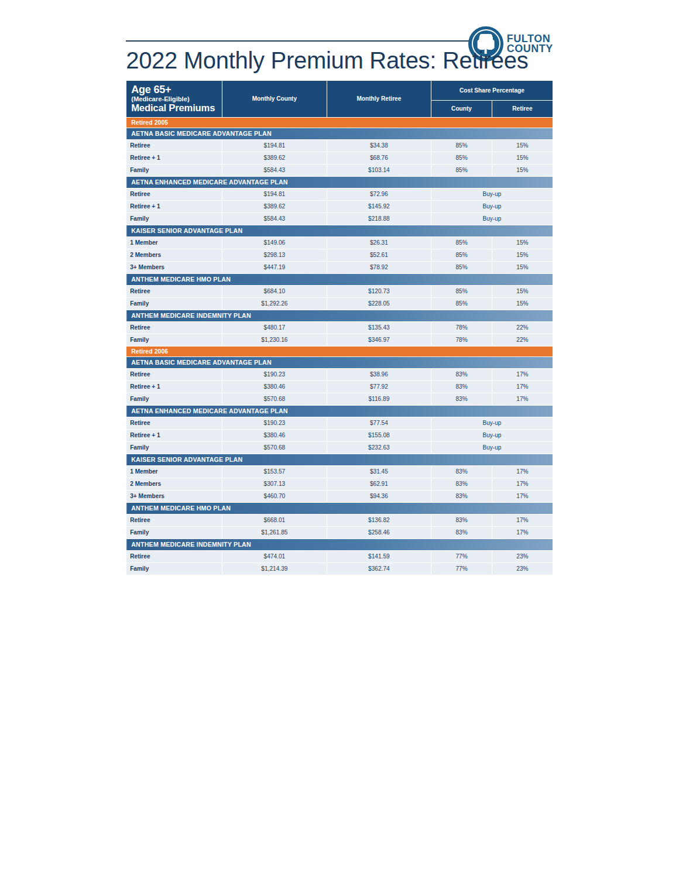FULTON COUNTY
2022 Monthly Premium Rates: Retirees
| Age 65+ (Medicare-Eligible) Medical Premiums | Monthly County | Monthly Retiree | Cost Share Percentage |
| --- | --- | --- | --- |
| County | Retiree |
| Retired 2005 |
| AETNA BASIC MEDICARE ADVANTAGE PLAN |
| Retiree | $194.81 | $34.38 | 85% | 15% |
| Retiree + 1 | $389.62 | $68.76 | 85% | 15% |
| Family | $584.43 | $103.14 | 85% | 15% |
| AETNA ENHANCED MEDICARE ADVANTAGE PLAN |
| Retiree | $194.81 | $72.96 | Buy-up |
| Retiree + 1 | $389.62 | $145.92 | Buy-up |
| Family | $584.43 | $218.88 | Buy-up |
| KAISER SENIOR ADVANTAGE PLAN |
| 1 Member | $149.06 | $26.31 | 85% | 15% |
| 2 Members | $298.13 | $52.61 | 85% | 15% |
| 3+ Members | $447.19 | $78.92 | 85% | 15% |
| ANTHEM MEDICARE HMO PLAN |
| Retiree | $684.10 | $120.73 | 85% | 15% |
| Family | $1,292.26 | $228.05 | 85% | 15% |
| ANTHEM MEDICARE INDEMNITY PLAN |
| Retiree | $480.17 | $135.43 | 78% | 22% |
| Family | $1,230.16 | $346.97 | 78% | 22% |
| Retired 2006 |
| AETNA BASIC MEDICARE ADVANTAGE PLAN |
| Retiree | $190.23 | $38.96 | 83% | 17% |
| Retiree + 1 | $380.46 | $77.92 | 83% | 17% |
| Family | $570.68 | $116.89 | 83% | 17% |
| AETNA ENHANCED MEDICARE ADVANTAGE PLAN |
| Retiree | $190.23 | $77.54 | Buy-up |
| Retiree + 1 | $380.46 | $155.08 | Buy-up |
| Family | $570.68 | $232.63 | Buy-up |
| KAISER SENIOR ADVANTAGE PLAN |
| 1 Member | $153.57 | $31.45 | 83% | 17% |
| 2 Members | $307.13 | $62.91 | 83% | 17% |
| 3+ Members | $460.70 | $94.36 | 83% | 17% |
| ANTHEM MEDICARE HMO PLAN |
| Retiree | $668.01 | $136.82 | 83% | 17% |
| Family | $1,261.85 | $258.46 | 83% | 17% |
| ANTHEM MEDICARE INDEMNITY PLAN |
| Retiree | $474.01 | $141.59 | 77% | 23% |
| Family | $1,214.39 | $362.74 | 77% | 23% |